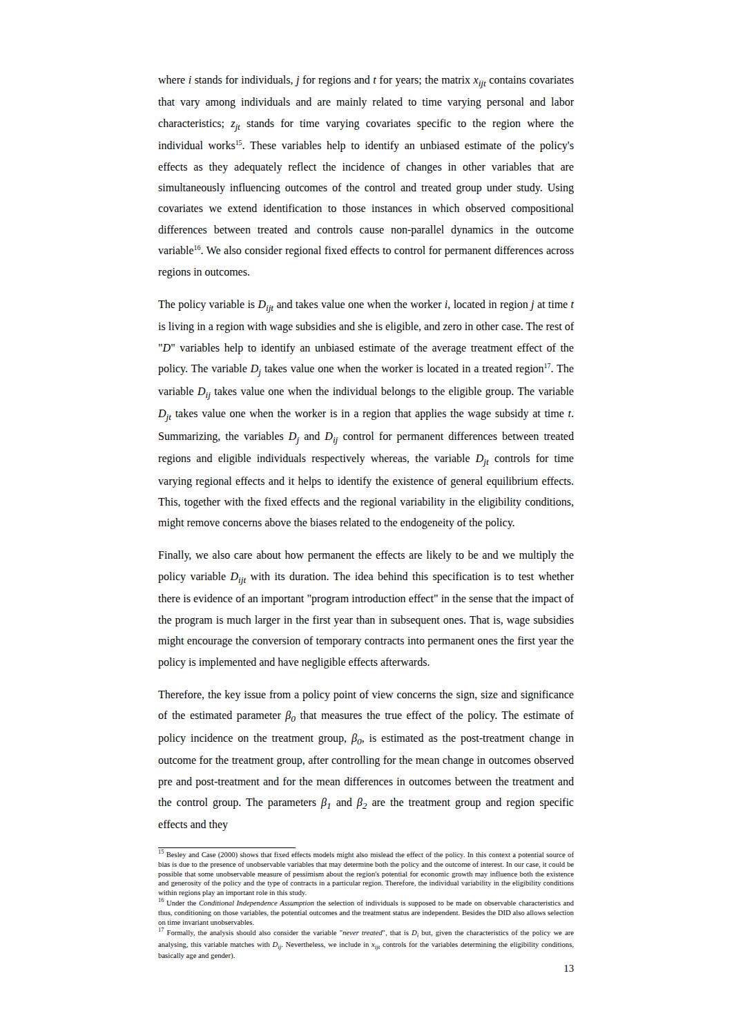where i stands for individuals, j for regions and t for years; the matrix xijt contains covariates that vary among individuals and are mainly related to time varying personal and labor characteristics; zjt stands for time varying covariates specific to the region where the individual works15. These variables help to identify an unbiased estimate of the policy's effects as they adequately reflect the incidence of changes in other variables that are simultaneously influencing outcomes of the control and treated group under study. Using covariates we extend identification to those instances in which observed compositional differences between treated and controls cause non-parallel dynamics in the outcome variable16. We also consider regional fixed effects to control for permanent differences across regions in outcomes.
The policy variable is Dijt and takes value one when the worker i, located in region j at time t is living in a region with wage subsidies and she is eligible, and zero in other case. The rest of "D" variables help to identify an unbiased estimate of the average treatment effect of the policy. The variable Dj takes value one when the worker is located in a treated region17. The variable Dij takes value one when the individual belongs to the eligible group. The variable Djt takes value one when the worker is in a region that applies the wage subsidy at time t. Summarizing, the variables Dj and Dij control for permanent differences between treated regions and eligible individuals respectively whereas, the variable Djt controls for time varying regional effects and it helps to identify the existence of general equilibrium effects. This, together with the fixed effects and the regional variability in the eligibility conditions, might remove concerns above the biases related to the endogeneity of the policy.
Finally, we also care about how permanent the effects are likely to be and we multiply the policy variable Dijt with its duration. The idea behind this specification is to test whether there is evidence of an important "program introduction effect" in the sense that the impact of the program is much larger in the first year than in subsequent ones. That is, wage subsidies might encourage the conversion of temporary contracts into permanent ones the first year the policy is implemented and have negligible effects afterwards.
Therefore, the key issue from a policy point of view concerns the sign, size and significance of the estimated parameter β0 that measures the true effect of the policy. The estimate of policy incidence on the treatment group, β0, is estimated as the post-treatment change in outcome for the treatment group, after controlling for the mean change in outcomes observed pre and post-treatment and for the mean differences in outcomes between the treatment and the control group. The parameters β1 and β2 are the treatment group and region specific effects and they
15 Besley and Case (2000) shows that fixed effects models might also mislead the effect of the policy. In this context a potential source of bias is due to the presence of unobservable variables that may determine both the policy and the outcome of interest. In our case, it could be possible that some unobservable measure of pessimism about the region's potential for economic growth may influence both the existence and generosity of the policy and the type of contracts in a particular region. Therefore, the individual variability in the eligibility conditions within regions play an important role in this study.
16 Under the Conditional Independence Assumption the selection of individuals is supposed to be made on observable characteristics and thus, conditioning on those variables, the potential outcomes and the treatment status are independent. Besides the DID also allows selection on time invariant unobservables.
17 Formally, the analysis should also consider the variable "never treated", that is Di but, given the characteristics of the policy we are analysing, this variable matches with Dij. Nevertheless, we include in xijt controls for the variables determining the eligibility conditions, basically age and gender).
13